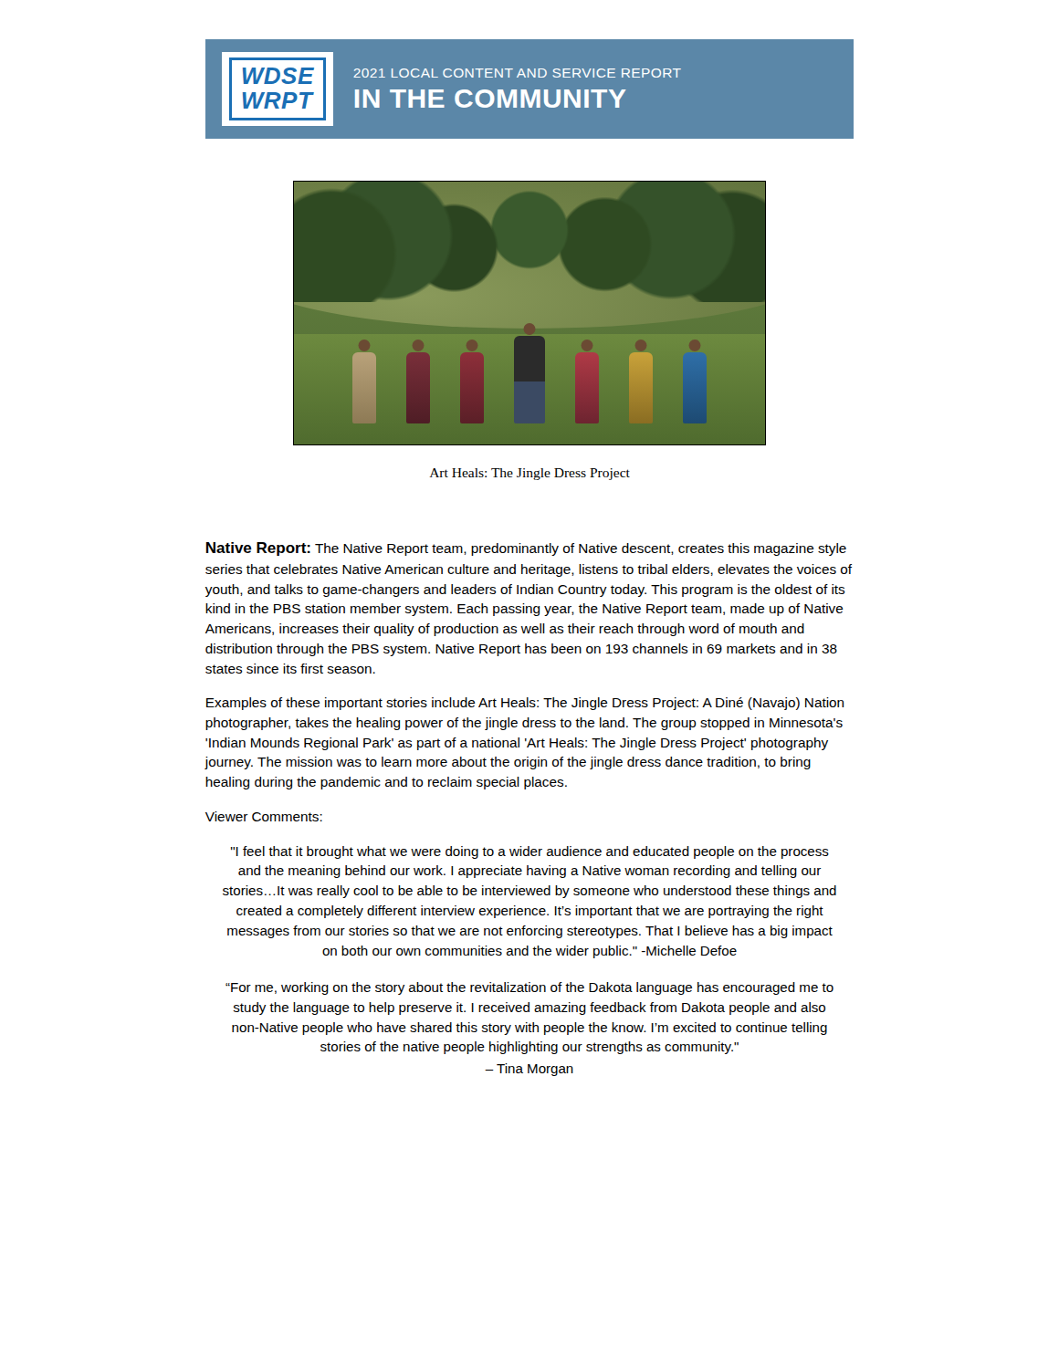WDSE
WRPT
2021 LOCAL CONTENT AND SERVICE REPORT
IN THE COMMUNITY
Art Heals: The Jingle Dress Project
Native Report: The Native Report team, predominantly of Native descent, creates this magazine style series that celebrates Native American culture and heritage, listens to tribal elders, elevates the voices of youth, and talks to game-changers and leaders of Indian Country today. This program is the oldest of its kind in the PBS station member system. Each passing year, the Native Report team, made up of Native Americans, increases their quality of production as well as their reach through word of mouth and distribution through the PBS system. Native Report has been on 193 channels in 69 markets and in 38 states since its first season.
Examples of these important stories include Art Heals: The Jingle Dress Project: A Diné (Navajo) Nation photographer, takes the healing power of the jingle dress to the land. The group stopped in Minnesota's 'Indian Mounds Regional Park' as part of a national 'Art Heals: The Jingle Dress Project' photography journey. The mission was to learn more about the origin of the jingle dress dance tradition, to bring healing during the pandemic and to reclaim special places.
Viewer Comments:
"I feel that it brought what we were doing to a wider audience and educated people on the process and the meaning behind our work. I appreciate having a Native woman recording and telling our stories…It was really cool to be able to be interviewed by someone who understood these things and created a completely different interview experience. It’s important that we are portraying the right messages from our stories so that we are not enforcing stereotypes. That I believe has a big impact on both our own communities and the wider public." -Michelle Defoe
“For me, working on the story about the revitalization of the Dakota language has encouraged me to study the language to help preserve it. I received amazing feedback from Dakota people and also non-Native people who have shared this story with people the know. I’m excited to continue telling stories of the native people highlighting our strengths as community."
– Tina Morgan